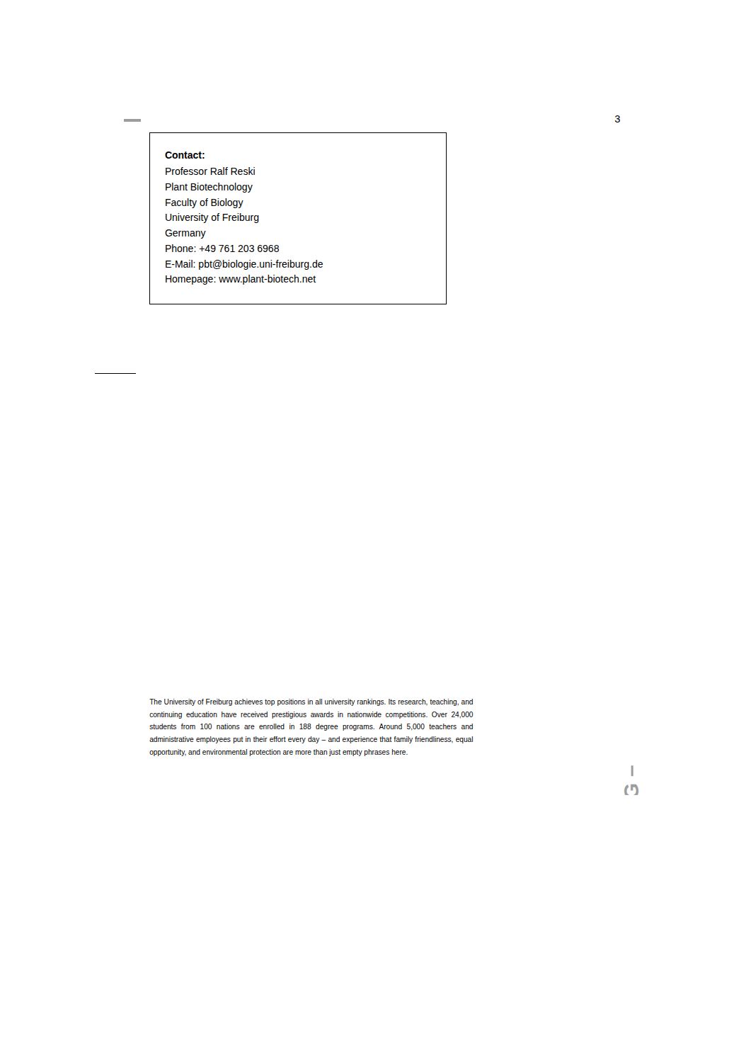3
Contact:
Professor Ralf Reski
Plant Biotechnology
Faculty of Biology
University of Freiburg
Germany
Phone: +49 761 203 6968
E-Mail: pbt@biologie.uni-freiburg.de
Homepage: www.plant-biotech.net
The University of Freiburg achieves top positions in all university rankings. Its research, teaching, and continuing education have received prestigious awards in nationwide competitions. Over 24,000 students from 100 nations are enrolled in 188 degree programs. Around 5,000 teachers and administrative employees put in their effort every day – and experience that family friendliness, equal opportunity, and environmental protection are more than just empty phrases here.
UNI FREIBURG